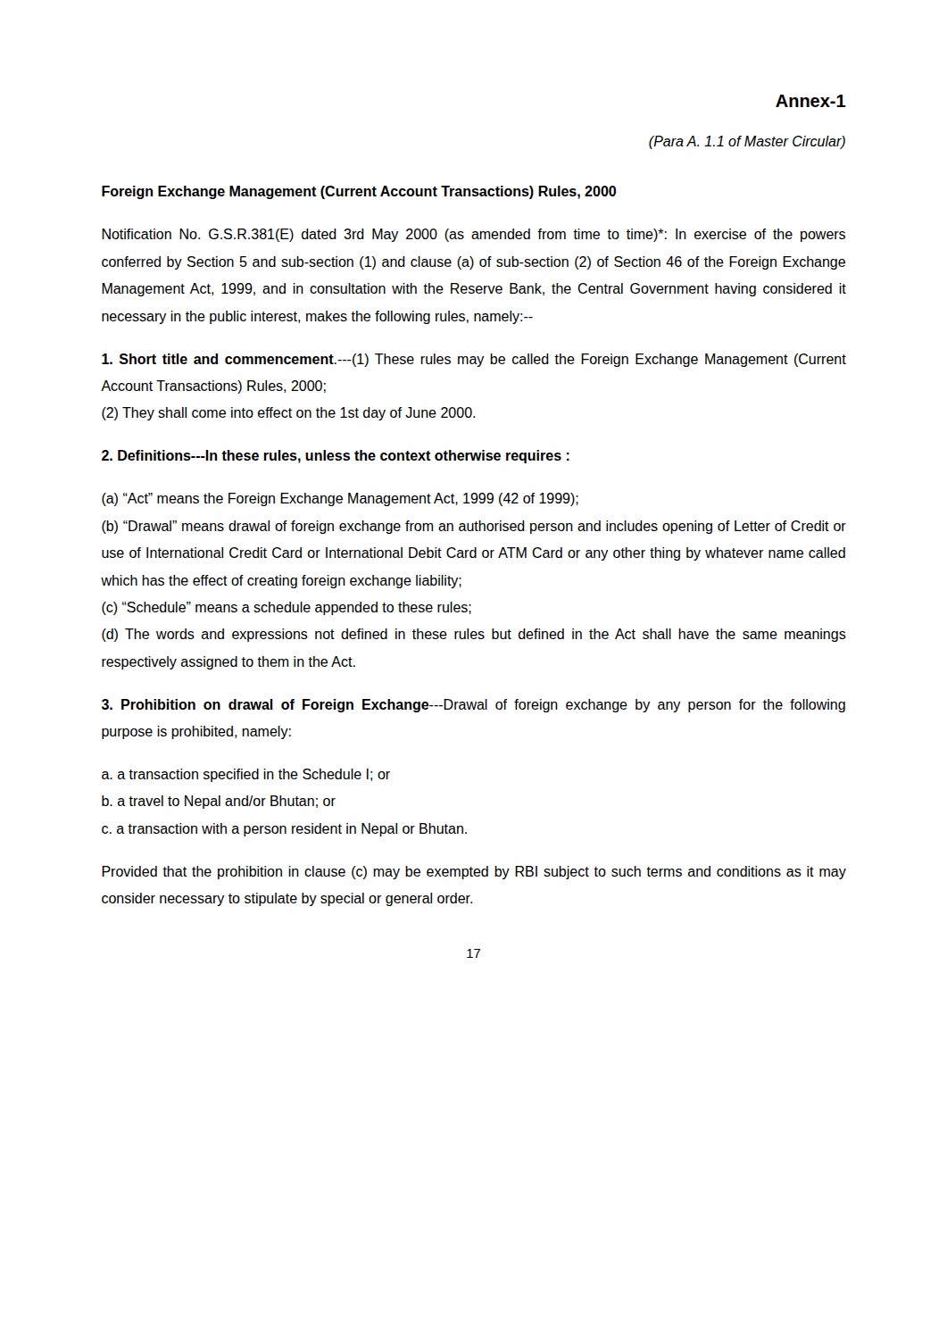Annex-1
(Para A. 1.1 of Master Circular)
Foreign Exchange Management (Current Account Transactions) Rules, 2000
Notification No. G.S.R.381(E) dated 3rd May 2000 (as amended from time to time)*: In exercise of the powers conferred by Section 5 and sub-section (1) and clause (a) of sub-section (2) of Section 46 of the Foreign Exchange Management Act, 1999, and in consultation with the Reserve Bank, the Central Government having considered it necessary in the public interest, makes the following rules, namely:--
1. Short title and commencement.---(1) These rules may be called the Foreign Exchange Management (Current Account Transactions) Rules, 2000;
(2) They shall come into effect on the 1st day of June 2000.
2. Definitions---In these rules, unless the context otherwise requires :
(a) “Act” means the Foreign Exchange Management Act, 1999 (42 of 1999);
(b) “Drawal” means drawal of foreign exchange from an authorised person and includes opening of Letter of Credit or use of International Credit Card or International Debit Card or ATM Card or any other thing by whatever name called which has the effect of creating foreign exchange liability;
(c) “Schedule” means a schedule appended to these rules;
(d) The words and expressions not defined in these rules but defined in the Act shall have the same meanings respectively assigned to them in the Act.
3. Prohibition on drawal of Foreign Exchange---Drawal of foreign exchange by any person for the following purpose is prohibited, namely:
a. a transaction specified in the Schedule I; or
b. a travel to Nepal and/or Bhutan; or
c. a transaction with a person resident in Nepal or Bhutan.
Provided that the prohibition in clause (c) may be exempted by RBI subject to such terms and conditions as it may consider necessary to stipulate by special or general order.
17